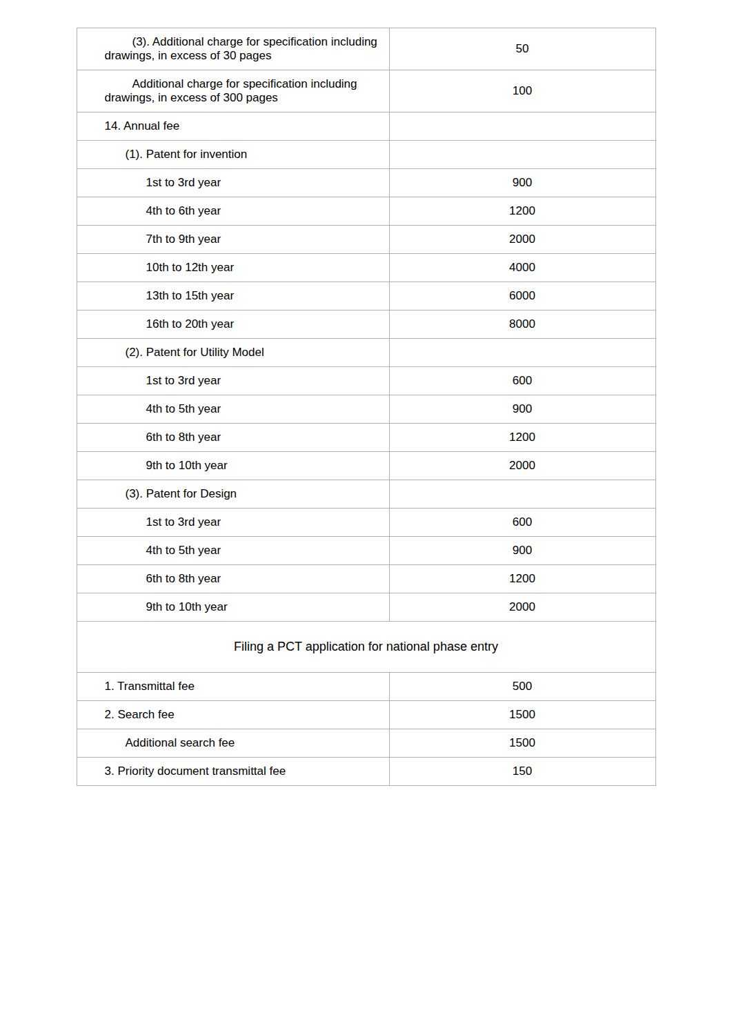| (3). Additional charge for specification including drawings, in excess of 30 pages | 50 |
| Additional charge for specification including drawings, in excess of 300 pages | 100 |
| 14. Annual fee | |
| (1). Patent for invention | |
| 1st to 3rd year | 900 |
| 4th to 6th year | 1200 |
| 7th to 9th year | 2000 |
| 10th to 12th year | 4000 |
| 13th to 15th year | 6000 |
| 16th to 20th year | 8000 |
| (2). Patent for Utility Model | |
| 1st to 3rd year | 600 |
| 4th to 5th year | 900 |
| 6th to 8th year | 1200 |
| 9th to 10th year | 2000 |
| (3). Patent for Design | |
| 1st to 3rd year | 600 |
| 4th to 5th year | 900 |
| 6th to 8th year | 1200 |
| 9th to 10th year | 2000 |
| Filing a PCT application for national phase entry |
| 1. Transmittal fee | 500 |
| 2. Search fee | 1500 |
| Additional search fee | 1500 |
| 3. Priority document transmittal fee | 150 |